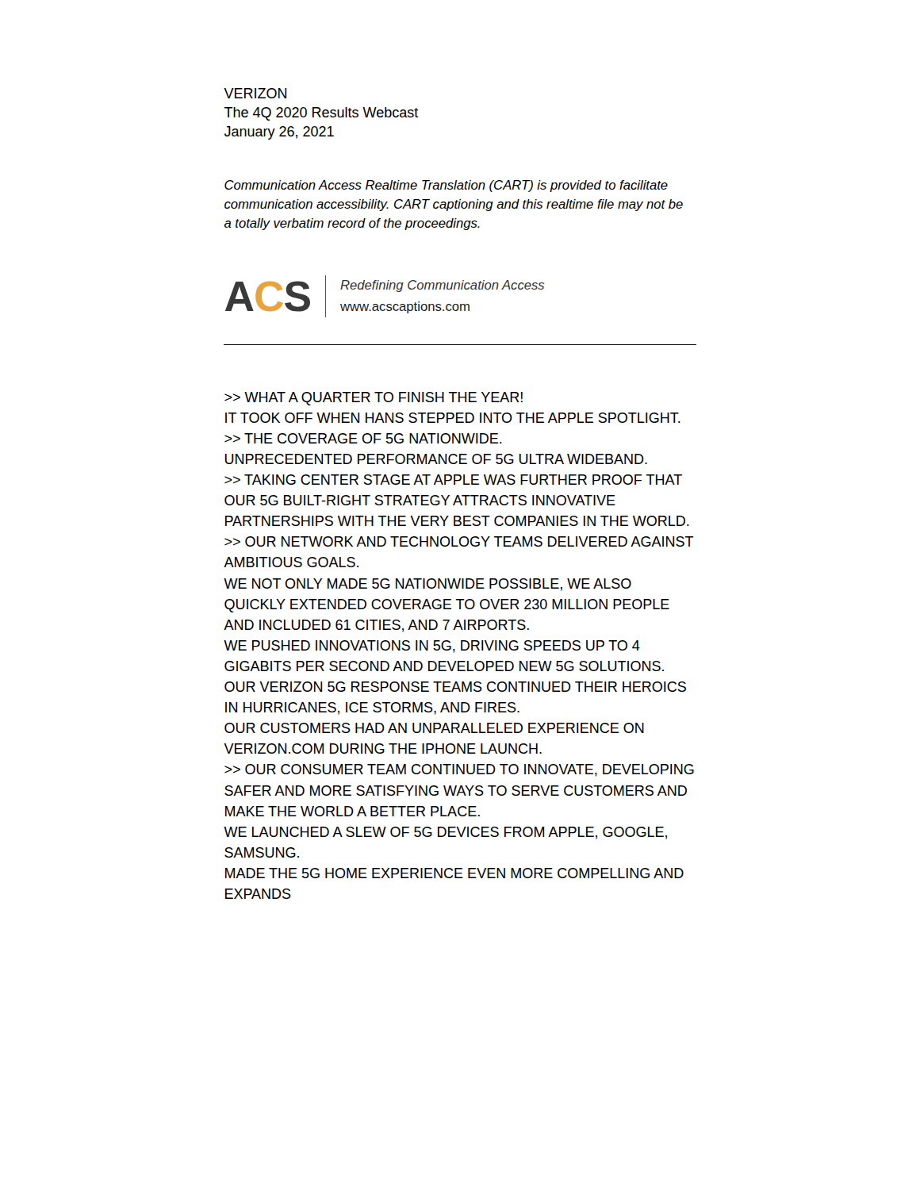VERIZON
The 4Q 2020 Results Webcast
January 26, 2021
Communication Access Realtime Translation (CART) is provided to facilitate communication accessibility. CART captioning and this realtime file may not be a totally verbatim record of the proceedings.
ACS
Redefining Communication Access
www.acscaptions.com
>> WHAT A QUARTER TO FINISH THE YEAR!
IT TOOK OFF WHEN HANS STEPPED INTO THE APPLE SPOTLIGHT.
>> THE COVERAGE OF 5G NATIONWIDE.
UNPRECEDENTED PERFORMANCE OF 5G ULTRA WIDEBAND.
>> TAKING CENTER STAGE AT APPLE WAS FURTHER PROOF THAT OUR 5G BUILT-RIGHT STRATEGY ATTRACTS INNOVATIVE PARTNERSHIPS WITH THE VERY BEST COMPANIES IN THE WORLD.
>> OUR NETWORK AND TECHNOLOGY TEAMS DELIVERED AGAINST AMBITIOUS GOALS.
WE NOT ONLY MADE 5G NATIONWIDE POSSIBLE, WE ALSO QUICKLY EXTENDED COVERAGE TO OVER 230 MILLION PEOPLE AND INCLUDED 61 CITIES, AND 7 AIRPORTS.
WE PUSHED INNOVATIONS IN 5G, DRIVING SPEEDS UP TO 4 GIGABITS PER SECOND AND DEVELOPED NEW 5G SOLUTIONS.
OUR VERIZON 5G RESPONSE TEAMS CONTINUED THEIR HEROICS IN HURRICANES, ICE STORMS, AND FIRES.
OUR CUSTOMERS HAD AN UNPARALLELED EXPERIENCE ON VERIZON.COM DURING THE iPHONE LAUNCH.
>> OUR CONSUMER TEAM CONTINUED TO INNOVATE, DEVELOPING SAFER AND MORE SATISFYING WAYS TO SERVE CUSTOMERS AND MAKE THE WORLD A BETTER PLACE.
WE LAUNCHED A SLEW OF 5G DEVICES FROM APPLE, GOOGLE, SAMSUNG.
MADE THE 5G HOME EXPERIENCE EVEN MORE COMPELLING AND EXPANDS